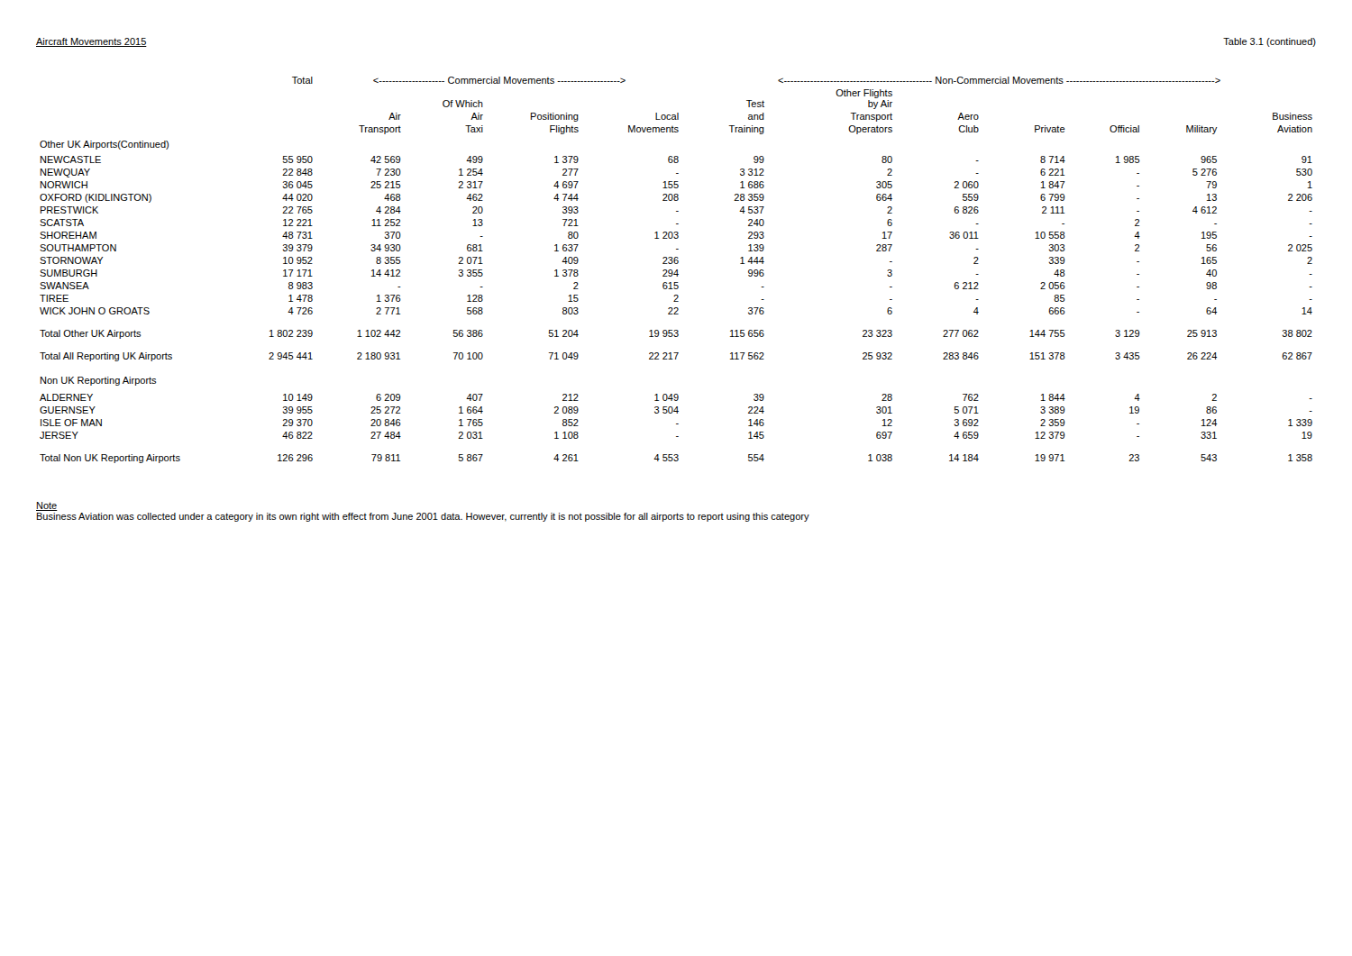Aircraft Movements 2015
Table 3.1 (continued)
| | Total | <-------------------- Commercial Movements -------------------> | <--------------------------------------------- Non-Commercial Movements ---------------------------------------------> |
| --- | --- | --- | --- |
| | | | Of Which | | | Test | Other Flights by Air | | | | | |
| | | Air | Air | Positioning | Local | and | Transport | Aero | | | | Business |
| | | Transport | Taxi | Flights | Movements | Training | Operators | Club | Private | Official | Military | Aviation |
| Other UK Airports(Continued) |
| NEWCASTLE | 55 950 | 42 569 | 499 | 1 379 | 68 | 99 | 80 | - | 8 714 | 1 985 | 965 | 91 |
| NEWQUAY | 22 848 | 7 230 | 1 254 | 277 | - | 3 312 | 2 | - | 6 221 | - | 5 276 | 530 |
| NORWICH | 36 045 | 25 215 | 2 317 | 4 697 | 155 | 1 686 | 305 | 2 060 | 1 847 | - | 79 | 1 |
| OXFORD (KIDLINGTON) | 44 020 | 468 | 462 | 4 744 | 208 | 28 359 | 664 | 559 | 6 799 | - | 13 | 2 206 |
| PRESTWICK | 22 765 | 4 284 | 20 | 393 | - | 4 537 | 2 | 6 826 | 2 111 | - | 4 612 | - |
| SCATSTA | 12 221 | 11 252 | 13 | 721 | - | 240 | 6 | - | - | 2 | - | - |
| SHOREHAM | 48 731 | 370 | - | 80 | 1 203 | 293 | 17 | 36 011 | 10 558 | 4 | 195 | - |
| SOUTHAMPTON | 39 379 | 34 930 | 681 | 1 637 | - | 139 | 287 | - | 303 | 2 | 56 | 2 025 |
| STORNOWAY | 10 952 | 8 355 | 2 071 | 409 | 236 | 1 444 | - | 2 | 339 | - | 165 | 2 |
| SUMBURGH | 17 171 | 14 412 | 3 355 | 1 378 | 294 | 996 | 3 | - | 48 | - | 40 | - |
| SWANSEA | 8 983 | - | - | 2 | 615 | - | - | 6 212 | 2 056 | - | 98 | - |
| TIREE | 1 478 | 1 376 | 128 | 15 | 2 | - | - | - | 85 | - | - | - |
| WICK JOHN O GROATS | 4 726 | 2 771 | 568 | 803 | 22 | 376 | 6 | 4 | 666 | - | 64 | 14 |
| Total Other UK Airports | 1 802 239 | 1 102 442 | 56 386 | 51 204 | 19 953 | 115 656 | 23 323 | 277 062 | 144 755 | 3 129 | 25 913 | 38 802 |
| Total All Reporting UK Airports | 2 945 441 | 2 180 931 | 70 100 | 71 049 | 22 217 | 117 562 | 25 932 | 283 846 | 151 378 | 3 435 | 26 224 | 62 867 |
| Non UK Reporting Airports |
| ALDERNEY | 10 149 | 6 209 | 407 | 212 | 1 049 | 39 | 28 | 762 | 1 844 | 4 | 2 | - |
| GUERNSEY | 39 955 | 25 272 | 1 664 | 2 089 | 3 504 | 224 | 301 | 5 071 | 3 389 | 19 | 86 | - |
| ISLE OF MAN | 29 370 | 20 846 | 1 765 | 852 | - | 146 | 12 | 3 692 | 2 359 | - | 124 | 1 339 |
| JERSEY | 46 822 | 27 484 | 2 031 | 1 108 | - | 145 | 697 | 4 659 | 12 379 | - | 331 | 19 |
| Total Non UK Reporting Airports | 126 296 | 79 811 | 5 867 | 4 261 | 4 553 | 554 | 1 038 | 14 184 | 19 971 | 23 | 543 | 1 358 |
Note
Business Aviation was collected under a category in its own right with effect from June 2001 data. However, currently it is not possible for all airports to report using this category